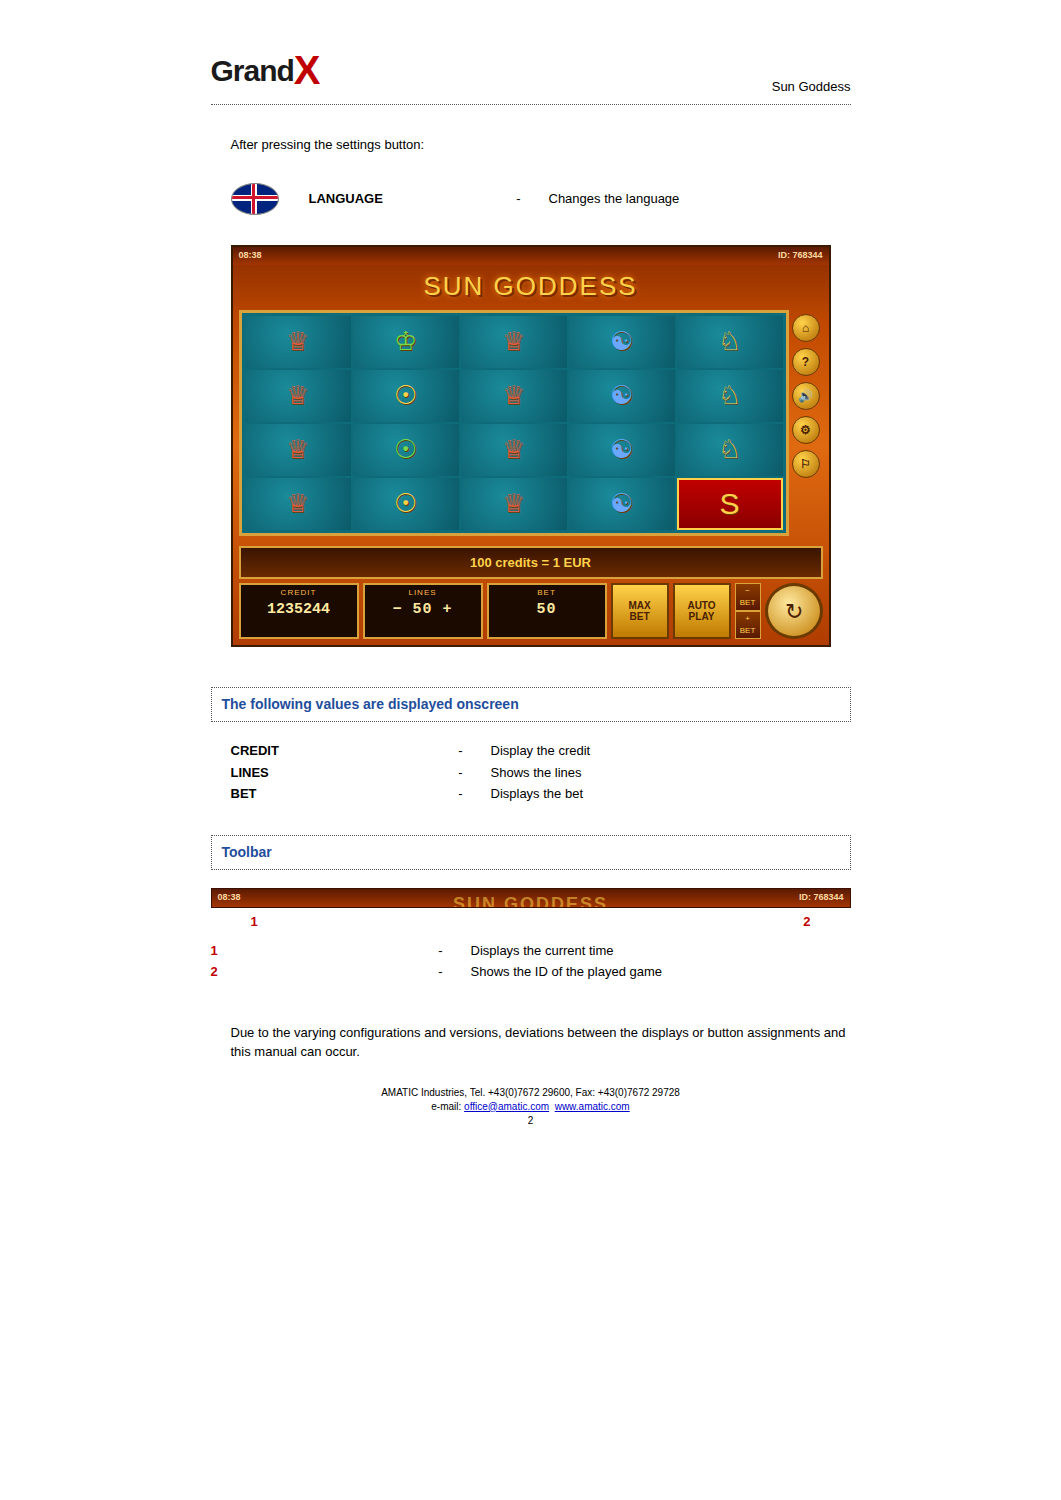GrandX
Sun Goddess
After pressing the settings button:
LANGUAGE
-
Changes the language
08:38 ID: 768344
SUN GODDESS
♕
♔
♕
☯
♘
♕
☉
♕
☯
♘
♕
☉
♕
☯
♘
♕
☉
♕
☯
S
⌂
?
🔊
⚙
⚐
100 credits = 1 EUR
CREDIT
1235244
LINES
− 50 +
BET
50
MAX
BET
AUTO
PLAY
−
BET
+
BET
↻
The following values are displayed onscreen
| CREDIT | - | Display the credit |
| LINES | - | Shows the lines |
| BET | - | Displays the bet |
Toolbar
08:38 SUN GODDESS ID: 768344
1 2
| 1 | - | Displays the current time |
| 2 | - | Shows the ID of the played game |
Due to the varying configurations and versions, deviations between the displays or button assignments and this manual can occur.
AMATIC Industries, Tel. +43(0)7672 29600, Fax: +43(0)7672 29728
e-mail: office@amatic.com www.amatic.com
2